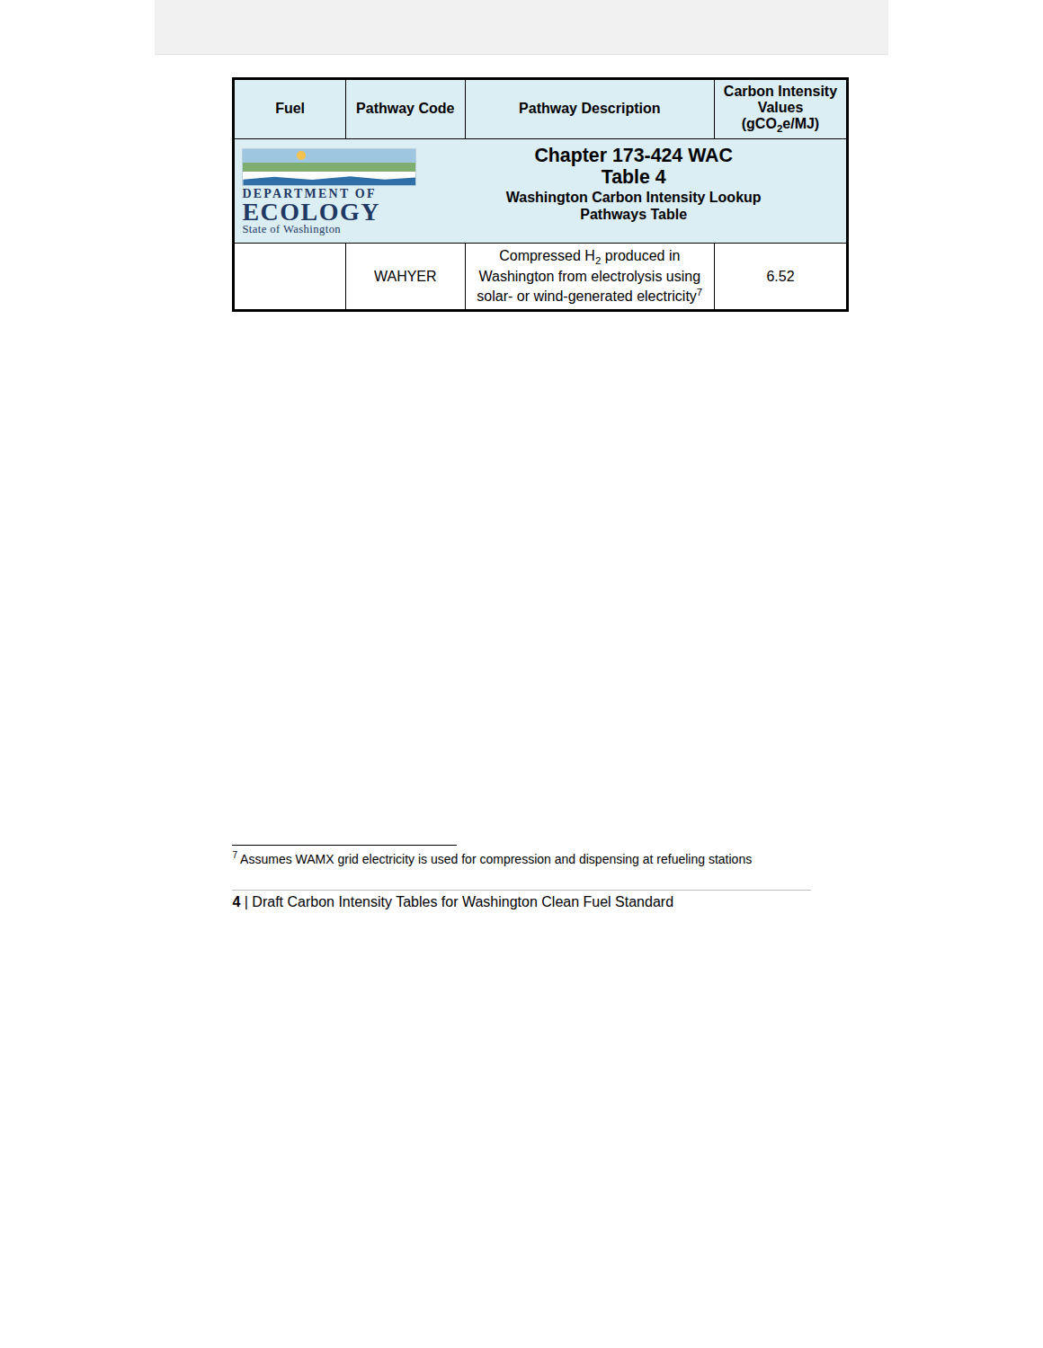| DEPARTMENT OF ECOLOGY State of Washington Chapter 173-424 WAC Table 4 Washington Carbon Intensity Lookup Pathways Table |
| Fuel | Pathway Code | Pathway Description | Carbon Intensity Values (gCO 2 e/MJ) |
| | WAHYER | Compressed H 2 produced in Washington from electrolysis using solar- or wind-generated electricity 7 | 6.52 |
7 Assumes WAMX grid electricity is used for compression and dispensing at refueling stations
4 | Draft Carbon Intensity Tables for Washington Clean Fuel Standard